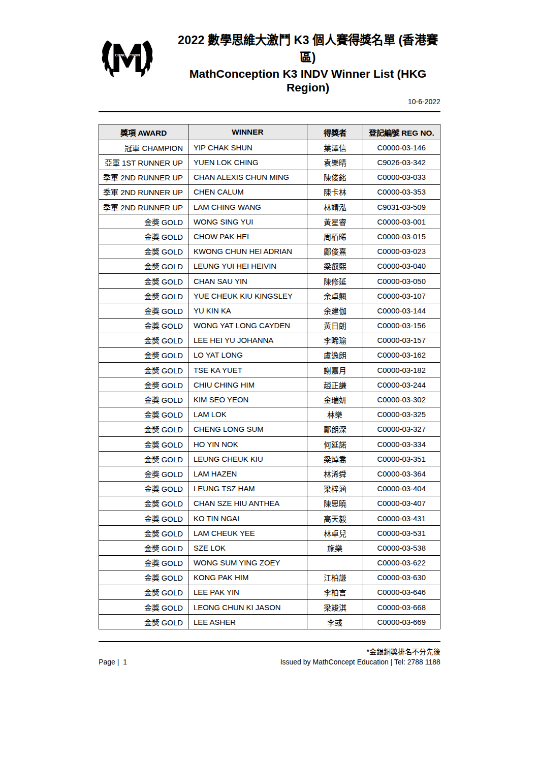CONCEPTION
2022 數學思維大激鬥 K3 個人賽得獎名單 (香港賽區)
MathConception K3 INDV Winner List (HKG Region)
10-6-2022
| 獎項 AWARD | WINNER | 得獎者 | 登記編號 REG NO. |
| --- | --- | --- | --- |
| 冠軍 CHAMPION | YIP CHAK SHUN | 葉澤信 | C0000-03-146 |
| 亞軍 1ST RUNNER UP | YUEN LOK CHING | 袁樂晴 | C9026-03-342 |
| 季軍 2ND RUNNER UP | CHAN ALEXIS CHUN MING | 陳俊銘 | C0000-03-033 |
| 季軍 2ND RUNNER UP | CHEN CALUM | 陳卡林 | C0000-03-353 |
| 季軍 2ND RUNNER UP | LAM CHING WANG | 林靖泓 | C9031-03-509 |
| 金獎 GOLD | WONG SING YUI | 黃星睿 | C0000-03-001 |
| 金獎 GOLD | CHOW PAK HEI | 周栢晞 | C0000-03-015 |
| 金獎 GOLD | KWONG CHUN HEI ADRIAN | 鄺俊熹 | C0000-03-023 |
| 金獎 GOLD | LEUNG YUI HEI HEIVIN | 梁叡熙 | C0000-03-040 |
| 金獎 GOLD | CHAN SAU YIN | 陳修延 | C0000-03-050 |
| 金獎 GOLD | YUE CHEUK KIU KINGSLEY | 余卓翹 | C0000-03-107 |
| 金獎 GOLD | YU KIN KA | 余建伽 | C0000-03-144 |
| 金獎 GOLD | WONG YAT LONG CAYDEN | 黃日朗 | C0000-03-156 |
| 金獎 GOLD | LEE HEI YU JOHANNA | 李晞瑜 | C0000-03-157 |
| 金獎 GOLD | LO YAT LONG | 盧逸朗 | C0000-03-162 |
| 金獎 GOLD | TSE KA YUET | 謝嘉月 | C0000-03-182 |
| 金獎 GOLD | CHIU CHING HIM | 趙正謙 | C0000-03-244 |
| 金獎 GOLD | KIM SEO YEON | 金瑞妍 | C0000-03-302 |
| 金獎 GOLD | LAM LOK | 林樂 | C0000-03-325 |
| 金獎 GOLD | CHENG LONG SUM | 鄭朗深 | C0000-03-327 |
| 金獎 GOLD | HO YIN NOK | 何延諾 | C0000-03-334 |
| 金獎 GOLD | LEUNG CHEUK KIU | 梁焯喬 | C0000-03-351 |
| 金獎 GOLD | LAM HAZEN | 林浠舜 | C0000-03-364 |
| 金獎 GOLD | LEUNG TSZ HAM | 梁梓涵 | C0000-03-404 |
| 金獎 GOLD | CHAN SZE HIU ANTHEA | 陳思曉 | C0000-03-407 |
| 金獎 GOLD | KO TIN NGAI | 高天毅 | C0000-03-431 |
| 金獎 GOLD | LAM CHEUK YEE | 林卓兒 | C0000-03-531 |
| 金獎 GOLD | SZE LOK | 施樂 | C0000-03-538 |
| 金獎 GOLD | WONG SUM YING ZOEY | | C0000-03-622 |
| 金獎 GOLD | KONG PAK HIM | 江柏謙 | C0000-03-630 |
| 金獎 GOLD | LEE PAK YIN | 李柏言 | C0000-03-646 |
| 金獎 GOLD | LEONG CHUN KI JASON | 梁竣淇 | C0000-03-668 |
| 金獎 GOLD | LEE ASHER | 李彧 | C0000-03-669 |
*金銀銅獎排名不分先後
Page | 1
Issued by MathConcept Education | Tel: 2788 1188